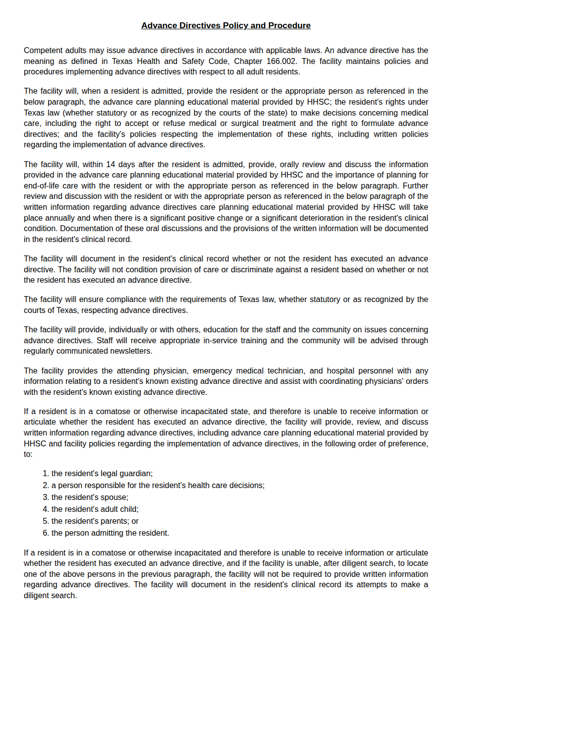Advance Directives Policy and Procedure
Competent adults may issue advance directives in accordance with applicable laws. An advance directive has the meaning as defined in Texas Health and Safety Code, Chapter 166.002. The facility maintains policies and procedures implementing advance directives with respect to all adult residents.
The facility will, when a resident is admitted, provide the resident or the appropriate person as referenced in the below paragraph, the advance care planning educational material provided by HHSC; the resident's rights under Texas law (whether statutory or as recognized by the courts of the state) to make decisions concerning medical care, including the right to accept or refuse medical or surgical treatment and the right to formulate advance directives; and the facility's policies respecting the implementation of these rights, including written policies regarding the implementation of advance directives.
The facility will, within 14 days after the resident is admitted, provide, orally review and discuss the information provided in the advance care planning educational material provided by HHSC and the importance of planning for end-of-life care with the resident or with the appropriate person as referenced in the below paragraph. Further review and discussion with the resident or with the appropriate person as referenced in the below paragraph of the written information regarding advance directives care planning educational material provided by HHSC will take place annually and when there is a significant positive change or a significant deterioration in the resident's clinical condition. Documentation of these oral discussions and the provisions of the written information will be documented in the resident's clinical record.
The facility will document in the resident's clinical record whether or not the resident has executed an advance directive. The facility will not condition provision of care or discriminate against a resident based on whether or not the resident has executed an advance directive.
The facility will ensure compliance with the requirements of Texas law, whether statutory or as recognized by the courts of Texas, respecting advance directives.
The facility will provide, individually or with others, education for the staff and the community on issues concerning advance directives. Staff will receive appropriate in-service training and the community will be advised through regularly communicated newsletters.
The facility provides the attending physician, emergency medical technician, and hospital personnel with any information relating to a resident's known existing advance directive and assist with coordinating physicians' orders with the resident's known existing advance directive.
If a resident is in a comatose or otherwise incapacitated state, and therefore is unable to receive information or articulate whether the resident has executed an advance directive, the facility will provide, review, and discuss written information regarding advance directives, including advance care planning educational material provided by HHSC and facility policies regarding the implementation of advance directives, in the following order of preference, to:
the resident's legal guardian;
a person responsible for the resident's health care decisions;
the resident's spouse;
the resident's adult child;
the resident's parents; or
the person admitting the resident.
If a resident is in a comatose or otherwise incapacitated and therefore is unable to receive information or articulate whether the resident has executed an advance directive, and if the facility is unable, after diligent search, to locate one of the above persons in the previous paragraph, the facility will not be required to provide written information regarding advance directives. The facility will document in the resident's clinical record its attempts to make a diligent search.